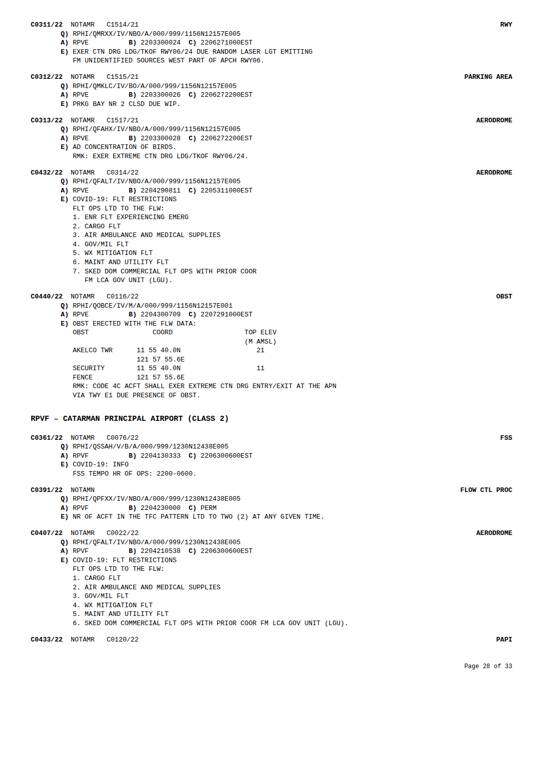C0311/22 NOTAMR C1514/21 RWY
Q) RPHI/QMRXX/IV/NBO/A/000/999/1156N12157E005
A) RPVE          B) 2203300024  C) 2206271000EST
E) EXER CTN DRG LDG/TKOF RWY06/24 DUE RANDOM LASER LGT EMITTING
   FM UNIDENTIFIED SOURCES WEST PART OF APCH RWY06.
C0312/22 NOTAMR C1515/21 PARKING AREA
Q) RPHI/QMKLC/IV/BO/A/000/999/1156N12157E005
A) RPVE          B) 2203300026  C) 2206272200EST
E) PRKG BAY NR 2 CLSD DUE WIP.
C0313/22 NOTAMR C1517/21 AERODROME
Q) RPHI/QFAHX/IV/NBO/A/000/999/1156N12157E005
A) RPVE          B) 2203300028  C) 2206272200EST
E) AD CONCENTRATION OF BIRDS.
   RMK: EXER EXTREME CTN DRG LDG/TKOF RWY06/24.
C0432/22 NOTAMR C0314/22 AERODROME
Q) RPHI/QFALT/IV/NBO/A/000/999/1156N12157E005
A) RPVE          B) 2204290811  C) 2205311000EST
E) COVID-19: FLT RESTRICTIONS
   FLT OPS LTD TO THE FLW:
   1. ENR FLT EXPERIENCING EMERG
   2. CARGO FLT
   3. AIR AMBULANCE AND MEDICAL SUPPLIES
   4. GOV/MIL FLT
   5. WX MITIGATION FLT
   6. MAINT AND UTILITY FLT
   7. SKED DOM COMMERCIAL FLT OPS WITH PRIOR COOR
      FM LCA GOV UNIT (LGU).
C0440/22 NOTAMR C0116/22 OBST
Q) RPHI/QOBCE/IV/M/A/000/999/1156N12157E001
A) RPVE          B) 2204300709  C) 2207291000EST
E) OBST ERECTED WITH THE FLW DATA:
   OBST                COORD                  TOP ELEV
                                              (M AMSL)
   AKELCO TWR      11 55 40.0N                   21
                   121 57 55.6E
   SECURITY        11 55 40.0N                   11
   FENCE           121 57 55.6E
   RMK: CODE 4C ACFT SHALL EXER EXTREME CTN DRG ENTRY/EXIT AT THE APN
   VIA TWY E1 DUE PRESENCE OF OBST.
RPVF – CATARMAN PRINCIPAL AIRPORT (CLASS 2)
C0361/22 NOTAMR C0076/22 FSS
Q) RPHI/QSSAH/V/B/A/000/999/1230N12438E005
A) RPVF          B) 2204130333  C) 2206300600EST
E) COVID-19: INFO
   FSS TEMPO HR OF OPS: 2200-0600.
C0391/22 NOTAMN FLOW CTL PROC
Q) RPHI/QPFXX/IV/NBO/A/000/999/1230N12438E005
A) RPVF          B) 2204230000  C) PERM
E) NR OF ACFT IN THE TFC PATTERN LTD TO TWO (2) AT ANY GIVEN TIME.
C0407/22 NOTAMR C0022/22 AERODROME
Q) RPHI/QFALT/IV/NBO/A/000/999/1230N12438E005
A) RPVF          B) 2204210538  C) 2206300600EST
E) COVID-19: FLT RESTRICTIONS
   FLT OPS LTD TO THE FLW:
   1. CARGO FLT
   2. AIR AMBULANCE AND MEDICAL SUPPLIES
   3. GOV/MIL FLT
   4. WX MITIGATION FLT
   5. MAINT AND UTILITY FLT
   6. SKED DOM COMMERCIAL FLT OPS WITH PRIOR COOR FM LCA GOV UNIT (LGU).
C0433/22 NOTAMR C0120/22 PAPI
Page 28 of 33